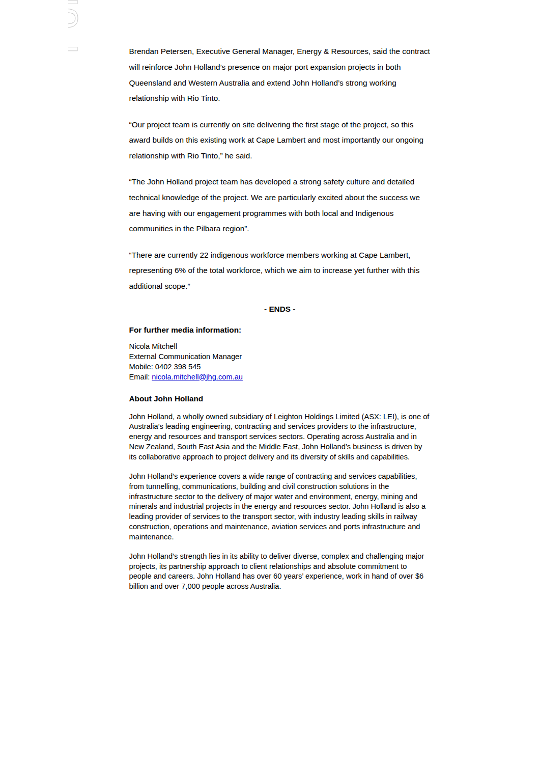For personal use only
Brendan Petersen, Executive General Manager, Energy & Resources, said the contract will reinforce John Holland’s presence on major port expansion projects in both Queensland and Western Australia and extend John Holland’s strong working relationship with Rio Tinto.
“Our project team is currently on site delivering the first stage of the project, so this award builds on this existing work at Cape Lambert and most importantly our ongoing relationship with Rio Tinto,” he said.
“The John Holland project team has developed a strong safety culture and detailed technical knowledge of the project. We are particularly excited about the success we are having with our engagement programmes with both local and Indigenous communities in the Pilbara region”.
“There are currently 22 indigenous workforce members working at Cape Lambert, representing 6% of the total workforce, which we aim to increase yet further with this additional scope.”
- ENDS -
For further media information:
Nicola Mitchell
External Communication Manager
Mobile: 0402 398 545
Email: nicola.mitchell@jhg.com.au
About John Holland
John Holland, a wholly owned subsidiary of Leighton Holdings Limited (ASX: LEI), is one of Australia’s leading engineering, contracting and services providers to the infrastructure, energy and resources and transport services sectors. Operating across Australia and in New Zealand, South East Asia and the Middle East, John Holland’s business is driven by its collaborative approach to project delivery and its diversity of skills and capabilities.
John Holland’s experience covers a wide range of contracting and services capabilities, from tunnelling, communications, building and civil construction solutions in the infrastructure sector to the delivery of major water and environment, energy, mining and minerals and industrial projects in the energy and resources sector. John Holland is also a leading provider of services to the transport sector, with industry leading skills in railway construction, operations and maintenance, aviation services and ports infrastructure and maintenance.
John Holland’s strength lies in its ability to deliver diverse, complex and challenging major projects, its partnership approach to client relationships and absolute commitment to people and careers. John Holland has over 60 years’ experience, work in hand of over $6 billion and over 7,000 people across Australia.